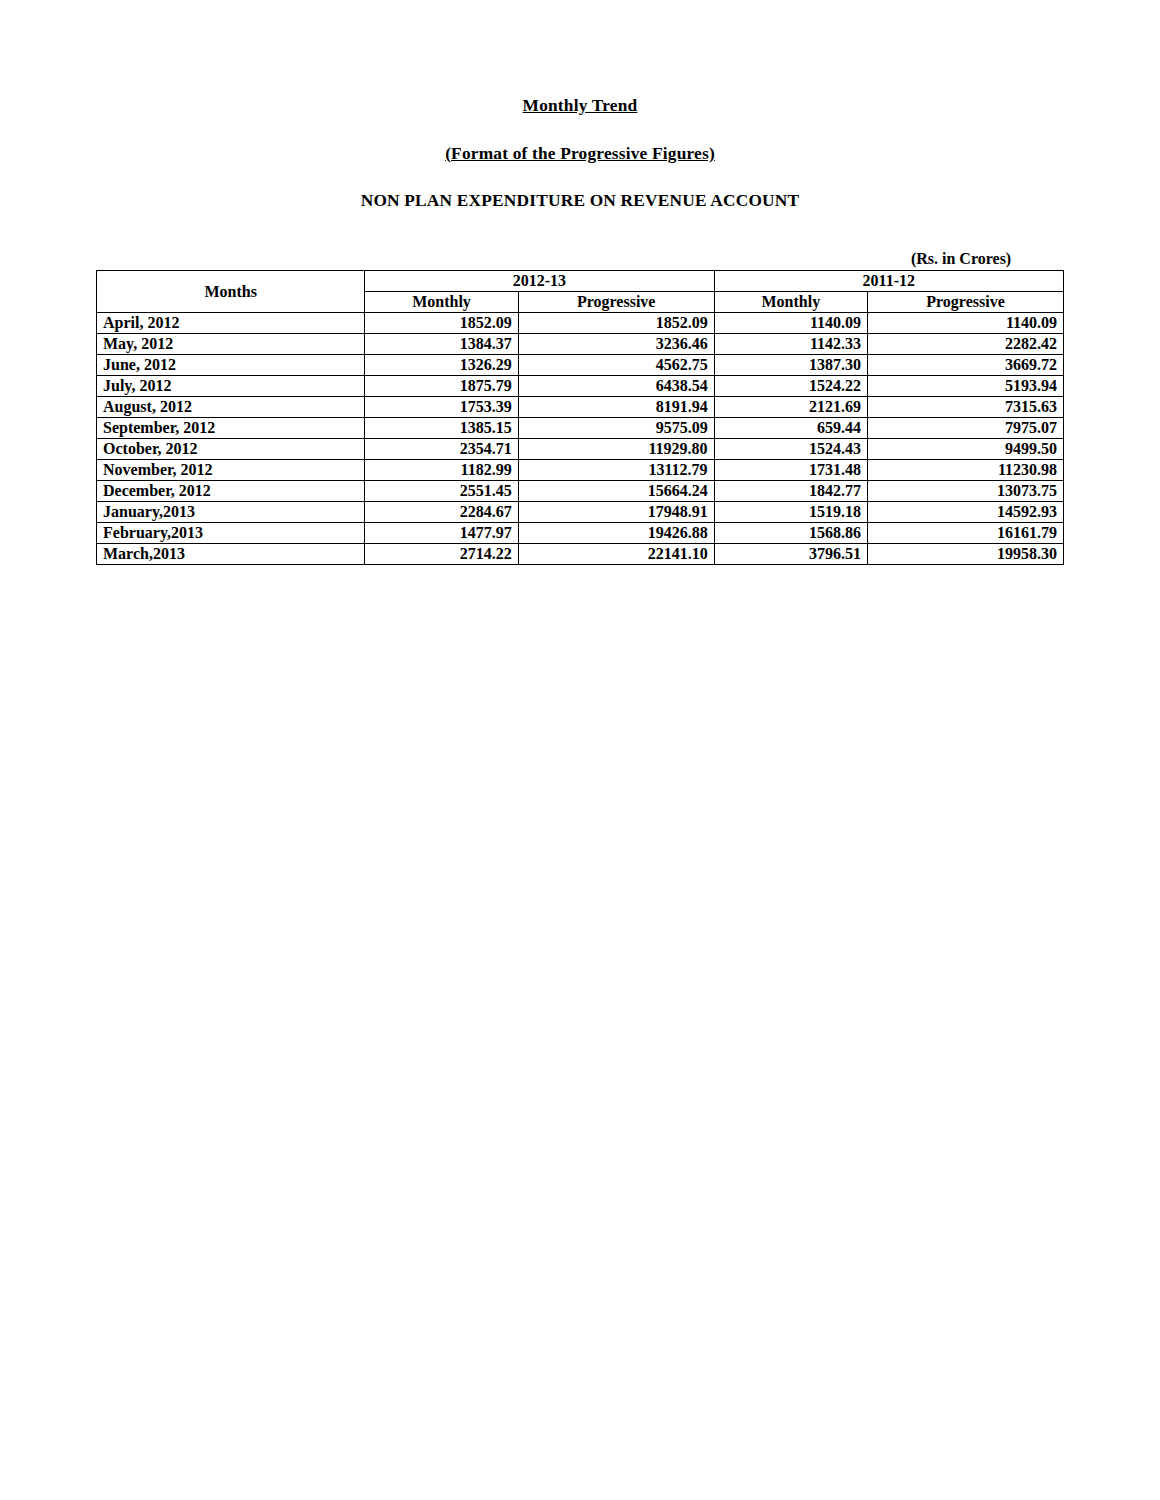Monthly Trend
(Format of the Progressive Figures)
NON PLAN EXPENDITURE ON REVENUE ACCOUNT
(Rs. in Crores)
| Months | 2012-13 | 2011-12 |
| --- | --- | --- |
| Monthly | Progressive | Monthly | Progressive |
| April, 2012 | 1852.09 | 1852.09 | 1140.09 | 1140.09 |
| May, 2012 | 1384.37 | 3236.46 | 1142.33 | 2282.42 |
| June, 2012 | 1326.29 | 4562.75 | 1387.30 | 3669.72 |
| July, 2012 | 1875.79 | 6438.54 | 1524.22 | 5193.94 |
| August, 2012 | 1753.39 | 8191.94 | 2121.69 | 7315.63 |
| September, 2012 | 1385.15 | 9575.09 | 659.44 | 7975.07 |
| October, 2012 | 2354.71 | 11929.80 | 1524.43 | 9499.50 |
| November, 2012 | 1182.99 | 13112.79 | 1731.48 | 11230.98 |
| December, 2012 | 2551.45 | 15664.24 | 1842.77 | 13073.75 |
| January,2013 | 2284.67 | 17948.91 | 1519.18 | 14592.93 |
| February,2013 | 1477.97 | 19426.88 | 1568.86 | 16161.79 |
| March,2013 | 2714.22 | 22141.10 | 3796.51 | 19958.30 |